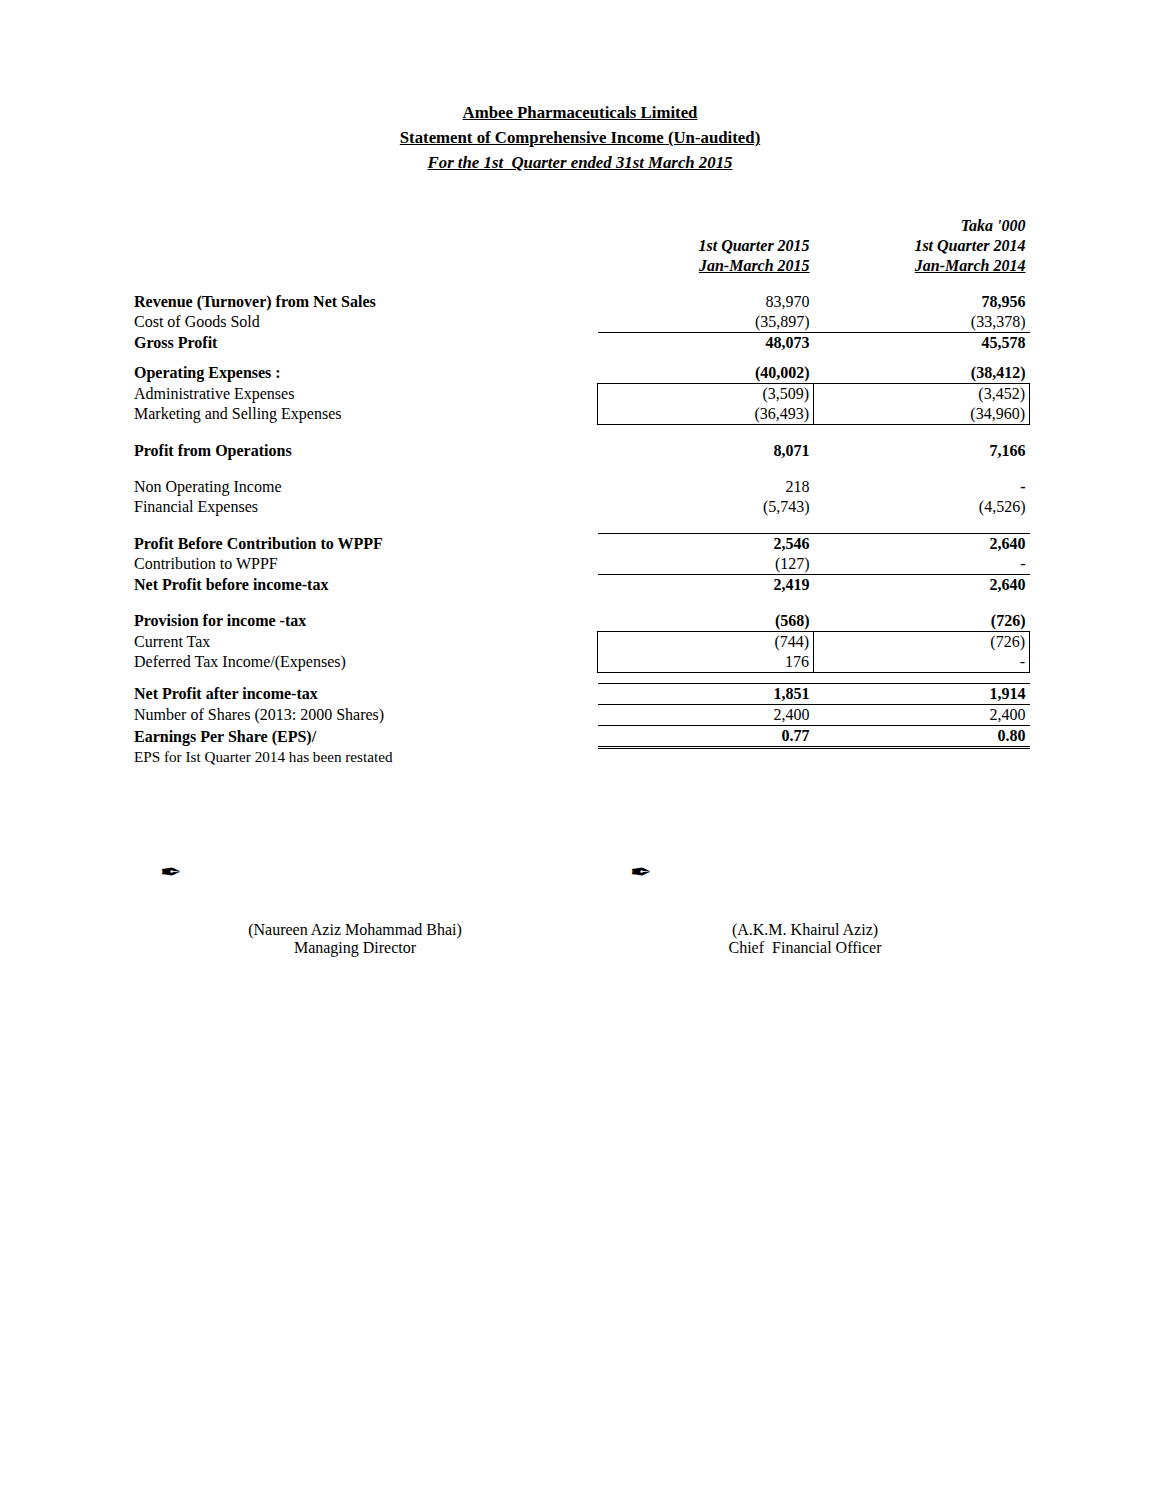Ambee Pharmaceuticals Limited
Statement of Comprehensive Income (Un-audited)
For the 1st Quarter ended 31st March 2015
| | | Taka '000 |
| | 1st Quarter 2015 | 1st Quarter 2014 |
| | Jan-March 2015 | Jan-March 2014 |
| Revenue (Turnover) from Net Sales | 83,970 | 78,956 |
| Cost of Goods Sold | (35,897) | (33,378) |
| Gross Profit | 48,073 | 45,578 |
| Operating Expenses : | (40,002) | (38,412) |
| Administrative Expenses | (3,509) | (3,452) |
| Marketing and Selling Expenses | (36,493) | (34,960) |
| Profit from Operations | 8,071 | 7,166 |
| Non Operating Income | 218 | - |
| Financial Expenses | (5,743) | (4,526) |
| Profit Before Contribution to WPPF | 2,546 | 2,640 |
| Contribution to WPPF | (127) | - |
| Net Profit before income-tax | 2,419 | 2,640 |
| Provision for income -tax | (568) | (726) |
| Current Tax | (744) | (726) |
| Deferred Tax Income/(Expenses) | 176 | - |
| Net Profit after income-tax | 1,851 | 1,914 |
| Number of Shares (2013: 2000 Shares) | 2,400 | 2,400 |
| Earnings Per Share (EPS)/ | 0.77 | 0.80 |
| EPS for Ist Quarter 2014 has been restated | | |
| ✒ (Naureen Aziz Mohammad Bhai) Managing Director | ✒ (A.K.M. Khairul Aziz) Chief Financial Officer |